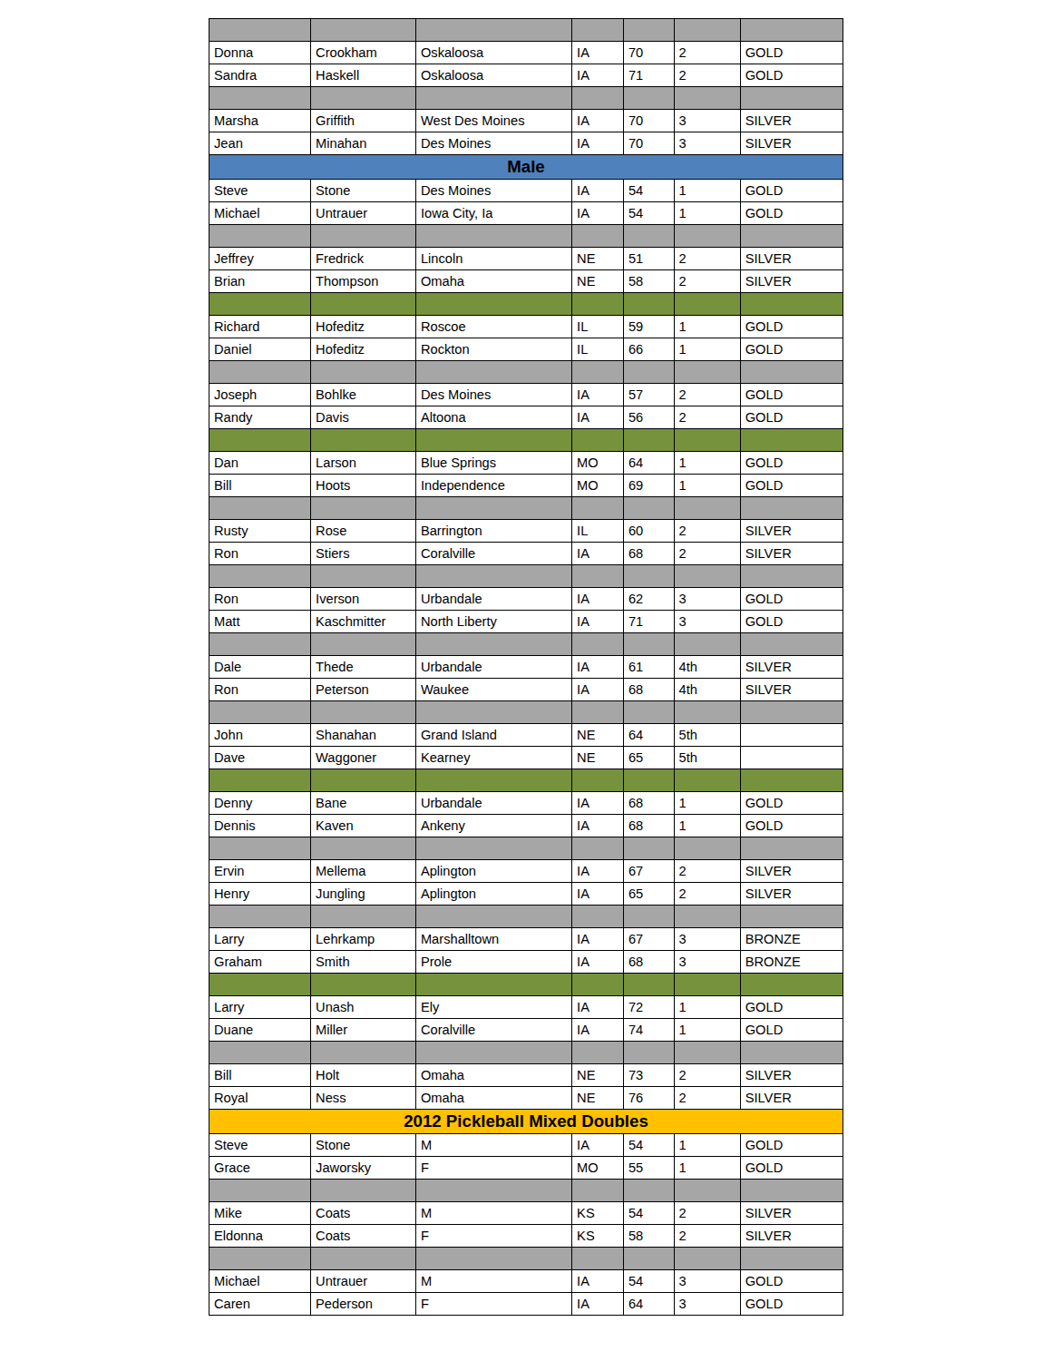| Donna | Crookham | Oskaloosa | IA | 70 | 2 | GOLD |
| Sandra | Haskell | Oskaloosa | IA | 71 | 2 | GOLD |
| Marsha | Griffith | West Des Moines | IA | 70 | 3 | SILVER |
| Jean | Minahan | Des Moines | IA | 70 | 3 | SILVER |
| Male |
| Steve | Stone | Des Moines | IA | 54 | 1 | GOLD |
| Michael | Untrauer | Iowa City, Ia | IA | 54 | 1 | GOLD |
| Jeffrey | Fredrick | Lincoln | NE | 51 | 2 | SILVER |
| Brian | Thompson | Omaha | NE | 58 | 2 | SILVER |
| Richard | Hofeditz | Roscoe | IL | 59 | 1 | GOLD |
| Daniel | Hofeditz | Rockton | IL | 66 | 1 | GOLD |
| Joseph | Bohlke | Des Moines | IA | 57 | 2 | GOLD |
| Randy | Davis | Altoona | IA | 56 | 2 | GOLD |
| Dan | Larson | Blue Springs | MO | 64 | 1 | GOLD |
| Bill | Hoots | Independence | MO | 69 | 1 | GOLD |
| Rusty | Rose | Barrington | IL | 60 | 2 | SILVER |
| Ron | Stiers | Coralville | IA | 68 | 2 | SILVER |
| Ron | Iverson | Urbandale | IA | 62 | 3 | GOLD |
| Matt | Kaschmitter | North Liberty | IA | 71 | 3 | GOLD |
| Dale | Thede | Urbandale | IA | 61 | 4th | SILVER |
| Ron | Peterson | Waukee | IA | 68 | 4th | SILVER |
| John | Shanahan | Grand Island | NE | 64 | 5th | |
| Dave | Waggoner | Kearney | NE | 65 | 5th | |
| Denny | Bane | Urbandale | IA | 68 | 1 | GOLD |
| Dennis | Kaven | Ankeny | IA | 68 | 1 | GOLD |
| Ervin | Mellema | Aplington | IA | 67 | 2 | SILVER |
| Henry | Jungling | Aplington | IA | 65 | 2 | SILVER |
| Larry | Lehrkamp | Marshalltown | IA | 67 | 3 | BRONZE |
| Graham | Smith | Prole | IA | 68 | 3 | BRONZE |
| Larry | Unash | Ely | IA | 72 | 1 | GOLD |
| Duane | Miller | Coralville | IA | 74 | 1 | GOLD |
| Bill | Holt | Omaha | NE | 73 | 2 | SILVER |
| Royal | Ness | Omaha | NE | 76 | 2 | SILVER |
| 2012 Pickleball Mixed Doubles |
| Steve | Stone | M | IA | 54 | 1 | GOLD |
| Grace | Jaworsky | F | MO | 55 | 1 | GOLD |
| Mike | Coats | M | KS | 54 | 2 | SILVER |
| Eldonna | Coats | F | KS | 58 | 2 | SILVER |
| Michael | Untrauer | M | IA | 54 | 3 | GOLD |
| Caren | Pederson | F | IA | 64 | 3 | GOLD |